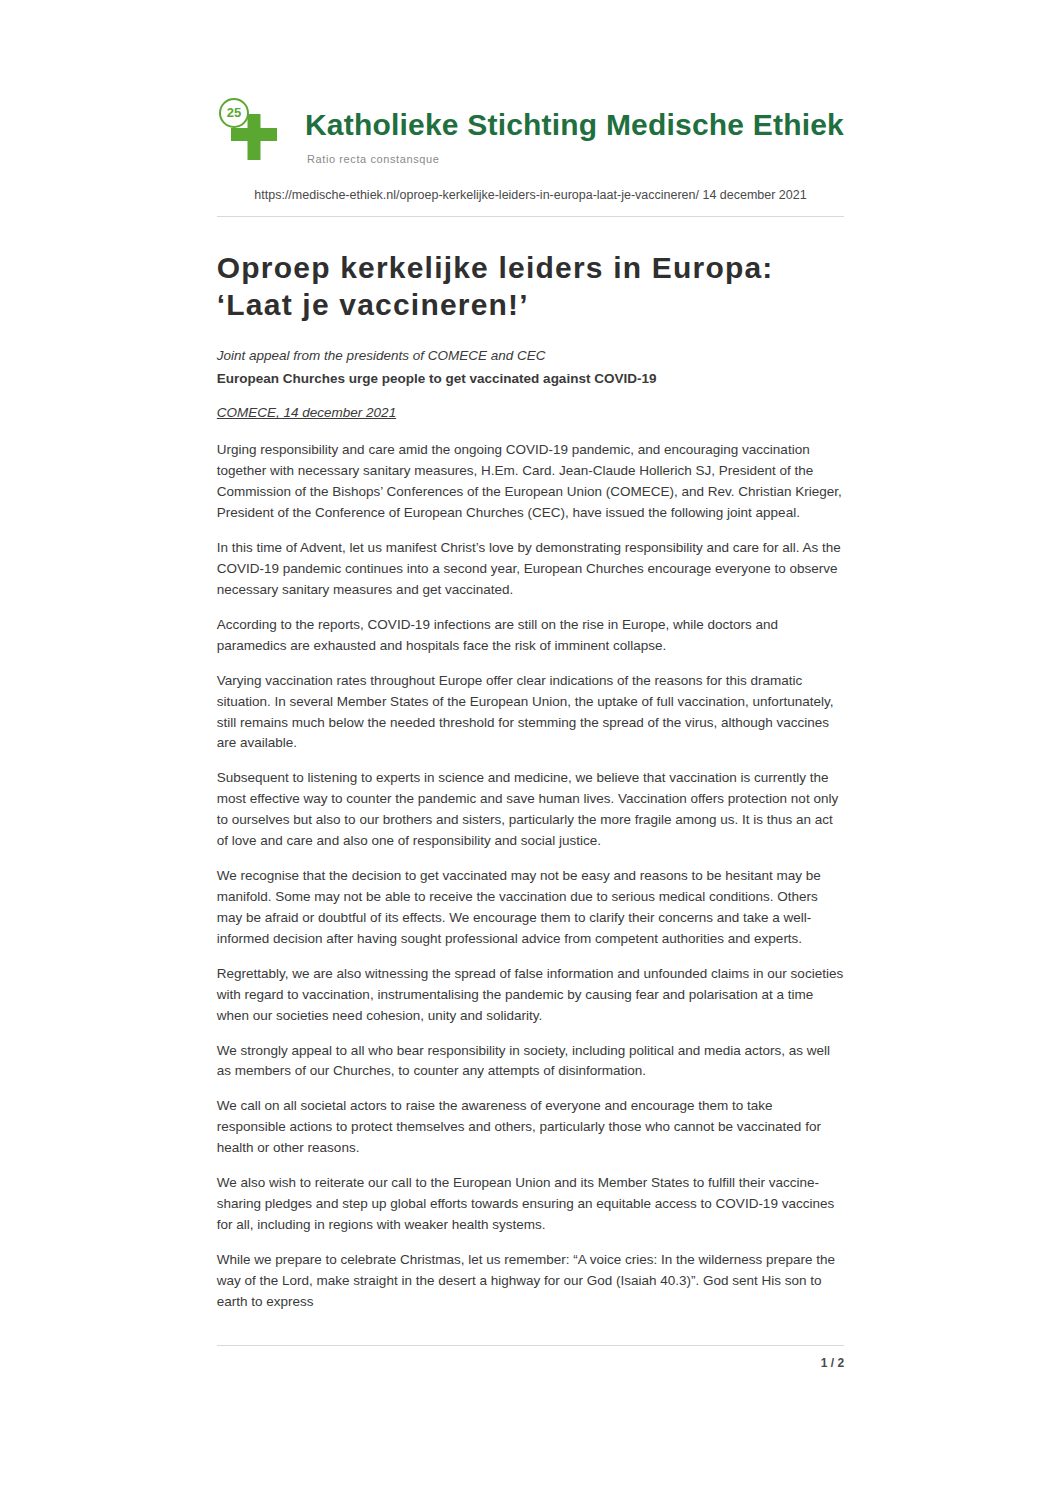25
Katholieke Stichting Medische Ethiek
Ratio recta constansque
https://medische-ethiek.nl/oproep-kerkelijke-leiders-in-europa-laat-je-vaccineren/ 14 december 2021
Oproep kerkelijke leiders in Europa: ‘Laat je vaccineren!’
Joint appeal from the presidents of COMECE and CEC
European Churches urge people to get vaccinated against COVID-19
COMECE, 14 december 2021
Urging responsibility and care amid the ongoing COVID-19 pandemic, and encouraging vaccination together with necessary sanitary measures, H.Em. Card. Jean-Claude Hollerich SJ, President of the Commission of the Bishops’ Conferences of the European Union (COMECE), and Rev. Christian Krieger, President of the Conference of European Churches (CEC), have issued the following joint appeal.
In this time of Advent, let us manifest Christ’s love by demonstrating responsibility and care for all. As the COVID-19 pandemic continues into a second year, European Churches encourage everyone to observe necessary sanitary measures and get vaccinated.
According to the reports, COVID-19 infections are still on the rise in Europe, while doctors and paramedics are exhausted and hospitals face the risk of imminent collapse.
Varying vaccination rates throughout Europe offer clear indications of the reasons for this dramatic situation. In several Member States of the European Union, the uptake of full vaccination, unfortunately, still remains much below the needed threshold for stemming the spread of the virus, although vaccines are available.
Subsequent to listening to experts in science and medicine, we believe that vaccination is currently the most effective way to counter the pandemic and save human lives. Vaccination offers protection not only to ourselves but also to our brothers and sisters, particularly the more fragile among us. It is thus an act of love and care and also one of responsibility and social justice.
We recognise that the decision to get vaccinated may not be easy and reasons to be hesitant may be manifold. Some may not be able to receive the vaccination due to serious medical conditions. Others may be afraid or doubtful of its effects. We encourage them to clarify their concerns and take a well-informed decision after having sought professional advice from competent authorities and experts.
Regrettably, we are also witnessing the spread of false information and unfounded claims in our societies with regard to vaccination, instrumentalising the pandemic by causing fear and polarisation at a time when our societies need cohesion, unity and solidarity.
We strongly appeal to all who bear responsibility in society, including political and media actors, as well as members of our Churches, to counter any attempts of disinformation.
We call on all societal actors to raise the awareness of everyone and encourage them to take responsible actions to protect themselves and others, particularly those who cannot be vaccinated for health or other reasons.
We also wish to reiterate our call to the European Union and its Member States to fulfill their vaccine-sharing pledges and step up global efforts towards ensuring an equitable access to COVID-19 vaccines for all, including in regions with weaker health systems.
While we prepare to celebrate Christmas, let us remember: “A voice cries: In the wilderness prepare the way of the Lord, make straight in the desert a highway for our God (Isaiah 40.3)”. God sent His son to earth to express
1 / 2